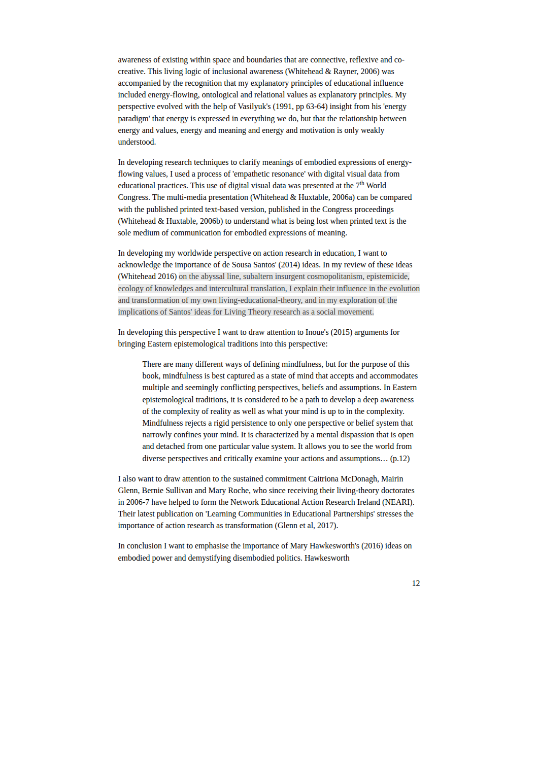awareness of existing within space and boundaries that are connective, reflexive and co-creative. This living logic of inclusional awareness (Whitehead & Rayner, 2006) was accompanied by the recognition that my explanatory principles of educational influence included energy-flowing, ontological and relational values as explanatory principles. My perspective evolved with the help of Vasilyuk's (1991, pp 63-64) insight from his 'energy paradigm' that energy is expressed in everything we do, but that the relationship between energy and values, energy and meaning and energy and motivation is only weakly understood.
In developing research techniques to clarify meanings of embodied expressions of energy-flowing values, I used a process of 'empathetic resonance' with digital visual data from educational practices. This use of digital visual data was presented at the 7th World Congress. The multi-media presentation (Whitehead & Huxtable, 2006a) can be compared with the published printed text-based version, published in the Congress proceedings (Whitehead & Huxtable, 2006b) to understand what is being lost when printed text is the sole medium of communication for embodied expressions of meaning.
In developing my worldwide perspective on action research in education, I want to acknowledge the importance of de Sousa Santos' (2014) ideas. In my review of these ideas (Whitehead 2016) on the abyssal line, subaltern insurgent cosmopolitanism, epistemicide, ecology of knowledges and intercultural translation, I explain their influence in the evolution and transformation of my own living-educational-theory, and in my exploration of the implications of Santos' ideas for Living Theory research as a social movement.
In developing this perspective I want to draw attention to Inoue's (2015) arguments for bringing Eastern epistemological traditions into this perspective:
There are many different ways of defining mindfulness, but for the purpose of this book, mindfulness is best captured as a state of mind that accepts and accommodates multiple and seemingly conflicting perspectives, beliefs and assumptions. In Eastern epistemological traditions, it is considered to be a path to develop a deep awareness of the complexity of reality as well as what your mind is up to in the complexity. Mindfulness rejects a rigid persistence to only one perspective or belief system that narrowly confines your mind. It is characterized by a mental dispassion that is open and detached from one particular value system. It allows you to see the world from diverse perspectives and critically examine your actions and assumptions… (p.12)
I also want to draw attention to the sustained commitment Caitriona McDonagh, Mairin Glenn, Bernie Sullivan and Mary Roche, who since receiving their living-theory doctorates in 2006-7 have helped to form the Network Educational Action Research Ireland (NEARI). Their latest publication on 'Learning Communities in Educational Partnerships' stresses the importance of action research as transformation (Glenn et al, 2017).
In conclusion I want to emphasise the importance of Mary Hawkesworth's (2016) ideas on embodied power and demystifying disembodied politics. Hawkesworth
12